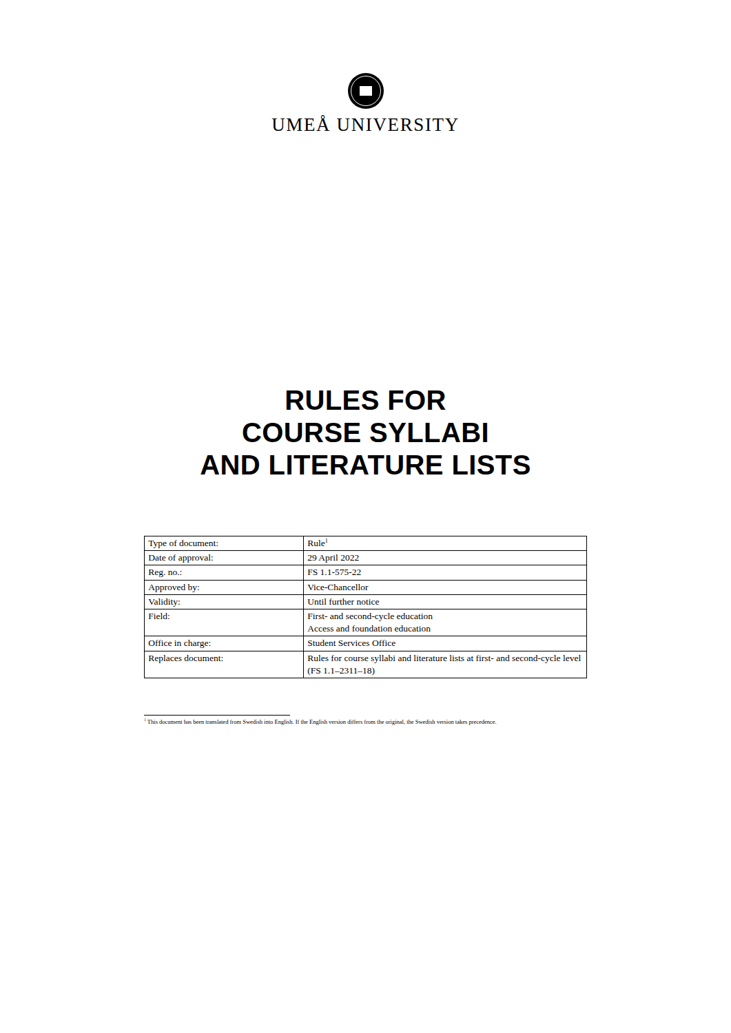UMEÅ UNIVERSITY
RULES FOR
COURSE SYLLABI
AND LITERATURE LISTS
| Type of document: | Rule 1 |
| Date of approval: | 29 April 2022 |
| Reg. no.: | FS 1.1-575-22 |
| Approved by: | Vice-Chancellor |
| Validity: | Until further notice |
| Field: | First- and second-cycle education Access and foundation education |
| Office in charge: | Student Services Office |
| Replaces document: | Rules for course syllabi and literature lists at first- and second-cycle level (FS 1.1–2311–18) |
1 This document has been translated from Swedish into English. If the English version differs from the original, the Swedish version takes precedence.